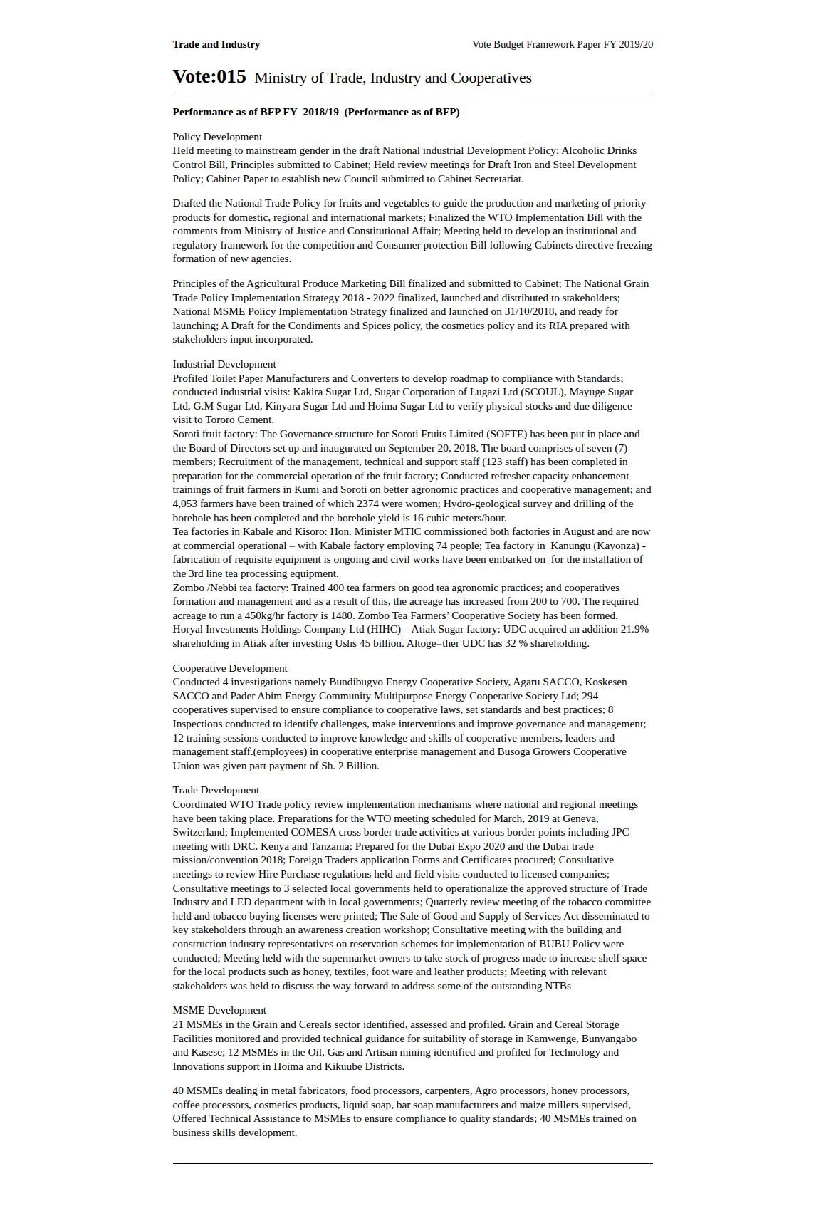Trade and Industry
Vote Budget Framework Paper FY 2019/20
Vote:015 Ministry of Trade, Industry and Cooperatives
Performance as of BFP FY 2018/19 (Performance as of BFP)
Policy Development
Held meeting to mainstream gender in the draft National industrial Development Policy; Alcoholic Drinks Control Bill, Principles submitted to Cabinet; Held review meetings for Draft Iron and Steel Development Policy; Cabinet Paper to establish new Council submitted to Cabinet Secretariat.
Drafted the National Trade Policy for fruits and vegetables to guide the production and marketing of priority products for domestic, regional and international markets; Finalized the WTO Implementation Bill with the comments from Ministry of Justice and Constitutional Affair; Meeting held to develop an institutional and regulatory framework for the competition and Consumer protection Bill following Cabinets directive freezing formation of new agencies.
Principles of the Agricultural Produce Marketing Bill finalized and submitted to Cabinet; The National Grain Trade Policy Implementation Strategy 2018 - 2022 finalized, launched and distributed to stakeholders; National MSME Policy Implementation Strategy finalized and launched on 31/10/2018, and ready for launching; A Draft for the Condiments and Spices policy, the cosmetics policy and its RIA prepared with stakeholders input incorporated.
Industrial Development
Profiled Toilet Paper Manufacturers and Converters to develop roadmap to compliance with Standards; conducted industrial visits: Kakira Sugar Ltd, Sugar Corporation of Lugazi Ltd (SCOUL), Mayuge Sugar Ltd, G.M Sugar Ltd, Kinyara Sugar Ltd and Hoima Sugar Ltd to verify physical stocks and due diligence visit to Tororo Cement.
Soroti fruit factory: The Governance structure for Soroti Fruits Limited (SOFTE) has been put in place and the Board of Directors set up and inaugurated on September 20, 2018. The board comprises of seven (7) members; Recruitment of the management, technical and support staff (123 staff) has been completed in preparation for the commercial operation of the fruit factory; Conducted refresher capacity enhancement trainings of fruit farmers in Kumi and Soroti on better agronomic practices and cooperative management; and 4,053 farmers have been trained of which 2374 were women; Hydro-geological survey and drilling of the borehole has been completed and the borehole yield is 16 cubic meters/hour.
Tea factories in Kabale and Kisoro: Hon. Minister MTIC commissioned both factories in August and are now at commercial operational – with Kabale factory employing 74 people; Tea factory in Kanungu (Kayonza) - fabrication of requisite equipment is ongoing and civil works have been embarked on for the installation of the 3rd line tea processing equipment.
Zombo /Nebbi tea factory: Trained 400 tea farmers on good tea agronomic practices; and cooperatives formation and management and as a result of this, the acreage has increased from 200 to 700. The required acreage to run a 450kg/hr factory is 1480. Zombo Tea Farmers’ Cooperative Society has been formed.
Horyal Investments Holdings Company Ltd (HIHC) – Atiak Sugar factory: UDC acquired an addition 21.9% shareholding in Atiak after investing Ushs 45 billion. Altoge=ther UDC has 32 % shareholding.
Cooperative Development
Conducted 4 investigations namely Bundibugyo Energy Cooperative Society, Agaru SACCO, Koskesen SACCO and Pader Abim Energy Community Multipurpose Energy Cooperative Society Ltd; 294 cooperatives supervised to ensure compliance to cooperative laws, set standards and best practices; 8 Inspections conducted to identify challenges, make interventions and improve governance and management; 12 training sessions conducted to improve knowledge and skills of cooperative members, leaders and management staff.(employees) in cooperative enterprise management and Busoga Growers Cooperative Union was given part payment of Sh. 2 Billion.
Trade Development
Coordinated WTO Trade policy review implementation mechanisms where national and regional meetings have been taking place. Preparations for the WTO meeting scheduled for March, 2019 at Geneva, Switzerland; Implemented COMESA cross border trade activities at various border points including JPC meeting with DRC, Kenya and Tanzania; Prepared for the Dubai Expo 2020 and the Dubai trade mission/convention 2018; Foreign Traders application Forms and Certificates procured; Consultative meetings to review Hire Purchase regulations held and field visits conducted to licensed companies; Consultative meetings to 3 selected local governments held to operationalize the approved structure of Trade Industry and LED department with in local governments; Quarterly review meeting of the tobacco committee held and tobacco buying licenses were printed; The Sale of Good and Supply of Services Act disseminated to key stakeholders through an awareness creation workshop; Consultative meeting with the building and construction industry representatives on reservation schemes for implementation of BUBU Policy were conducted; Meeting held with the supermarket owners to take stock of progress made to increase shelf space for the local products such as honey, textiles, foot ware and leather products; Meeting with relevant stakeholders was held to discuss the way forward to address some of the outstanding NTBs
MSME Development
21 MSMEs in the Grain and Cereals sector identified, assessed and profiled. Grain and Cereal Storage Facilities monitored and provided technical guidance for suitability of storage in Kamwenge, Bunyangabo and Kasese; 12 MSMEs in the Oil, Gas and Artisan mining identified and profiled for Technology and Innovations support in Hoima and Kikuube Districts.
40 MSMEs dealing in metal fabricators, food processors, carpenters, Agro processors, honey processors, coffee processors, cosmetics products, liquid soap, bar soap manufacturers and maize millers supervised, Offered Technical Assistance to MSMEs to ensure compliance to quality standards; 40 MSMEs trained on business skills development.